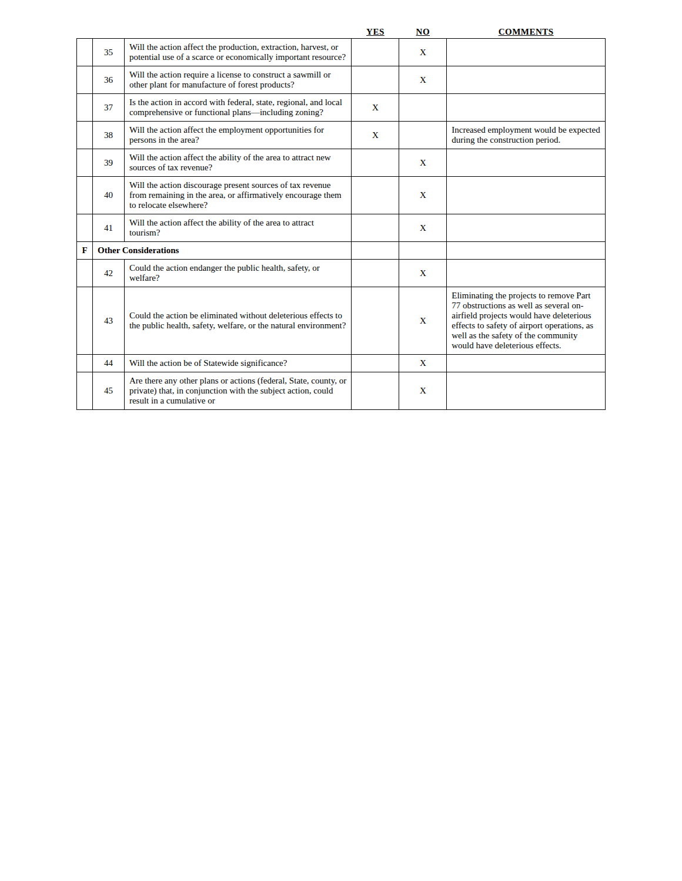| | | | YES | NO | COMMENTS |
| --- | --- | --- | --- | --- | --- |
| | 35 | Will the action affect the production, extraction, harvest, or potential use of a scarce or economically important resource? | | X | |
| | 36 | Will the action require a license to construct a sawmill or other plant for manufacture of forest products? | | X | |
| | 37 | Is the action in accord with federal, state, regional, and local comprehensive or functional plans—including zoning? | X | | |
| | 38 | Will the action affect the employment opportunities for persons in the area? | X | | Increased employment would be expected during the construction period. |
| | 39 | Will the action affect the ability of the area to attract new sources of tax revenue? | | X | |
| | 40 | Will the action discourage present sources of tax revenue from remaining in the area, or affirmatively encourage them to relocate elsewhere? | | X | |
| | 41 | Will the action affect the ability of the area to attract tourism? | | X | |
| F | Other Considerations | | | |
| | 42 | Could the action endanger the public health, safety, or welfare? | | X | |
| | 43 | Could the action be eliminated without deleterious effects to the public health, safety, welfare, or the natural environment? | | X | Eliminating the projects to remove Part 77 obstructions as well as several on-airfield projects would have deleterious effects to safety of airport operations, as well as the safety of the community would have deleterious effects. |
| | 44 | Will the action be of Statewide significance? | | X | |
| | 45 | Are there any other plans or actions (federal, State, county, or private) that, in conjunction with the subject action, could result in a cumulative or | | X | |